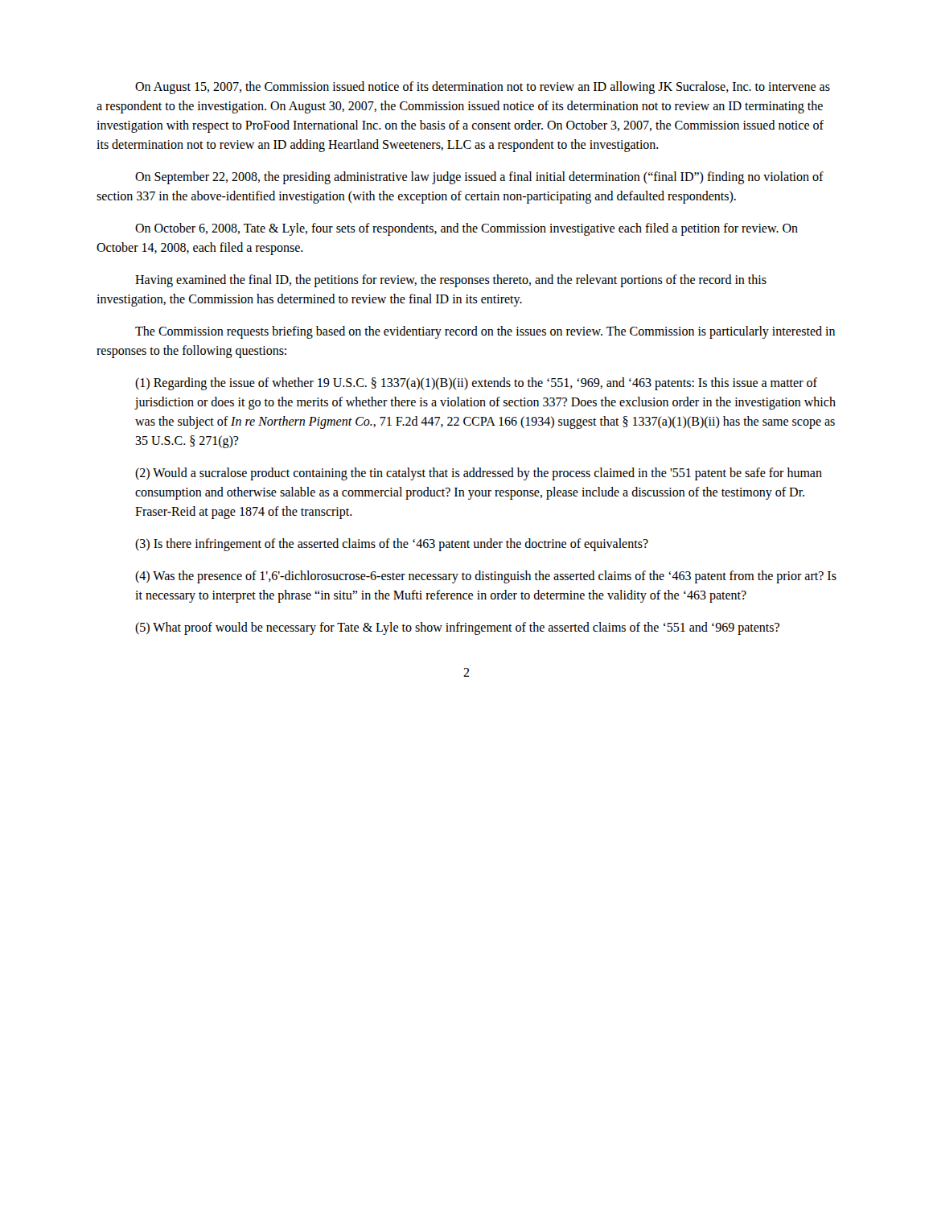On August 15, 2007, the Commission issued notice of its determination not to review an ID allowing JK Sucralose, Inc. to intervene as a respondent to the investigation. On August 30, 2007, the Commission issued notice of its determination not to review an ID terminating the investigation with respect to ProFood International Inc. on the basis of a consent order. On October 3, 2007, the Commission issued notice of its determination not to review an ID adding Heartland Sweeteners, LLC as a respondent to the investigation.
On September 22, 2008, the presiding administrative law judge issued a final initial determination (“final ID”) finding no violation of section 337 in the above-identified investigation (with the exception of certain non-participating and defaulted respondents).
On October 6, 2008, Tate & Lyle, four sets of respondents, and the Commission investigative each filed a petition for review. On October 14, 2008, each filed a response.
Having examined the final ID, the petitions for review, the responses thereto, and the relevant portions of the record in this investigation, the Commission has determined to review the final ID in its entirety.
The Commission requests briefing based on the evidentiary record on the issues on review. The Commission is particularly interested in responses to the following questions:
(1) Regarding the issue of whether 19 U.S.C. § 1337(a)(1)(B)(ii) extends to the ‘551, ‘969, and ‘463 patents: Is this issue a matter of jurisdiction or does it go to the merits of whether there is a violation of section 337? Does the exclusion order in the investigation which was the subject of In re Northern Pigment Co., 71 F.2d 447, 22 CCPA 166 (1934) suggest that § 1337(a)(1)(B)(ii) has the same scope as 35 U.S.C. § 271(g)?
(2) Would a sucralose product containing the tin catalyst that is addressed by the process claimed in the '551 patent be safe for human consumption and otherwise salable as a commercial product? In your response, please include a discussion of the testimony of Dr. Fraser-Reid at page 1874 of the transcript.
(3) Is there infringement of the asserted claims of the ‘463 patent under the doctrine of equivalents?
(4) Was the presence of 1',6'-dichlorosucrose-6-ester necessary to distinguish the asserted claims of the ‘463 patent from the prior art? Is it necessary to interpret the phrase “in situ” in the Mufti reference in order to determine the validity of the ‘463 patent?
(5) What proof would be necessary for Tate & Lyle to show infringement of the asserted claims of the ‘551 and ‘969 patents?
2